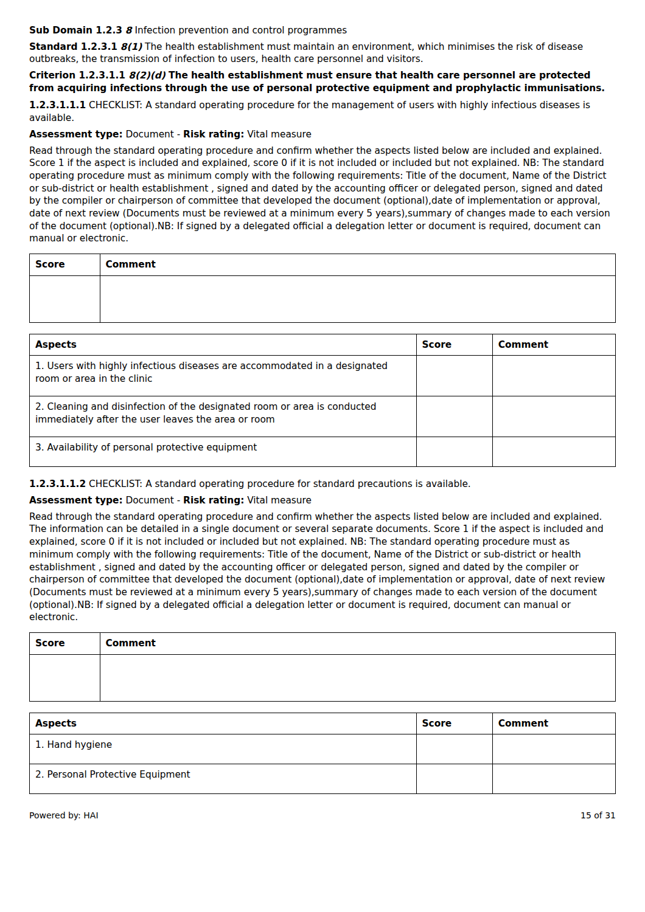Sub Domain 1.2.3 8 Infection prevention and control programmes
Standard 1.2.3.1 8(1) The health establishment must maintain an environment, which minimises the risk of disease outbreaks, the transmission of infection to users, health care personnel and visitors.
Criterion 1.2.3.1.1 8(2)(d) The health establishment must ensure that health care personnel are protected from acquiring infections through the use of personal protective equipment and prophylactic immunisations.
1.2.3.1.1.1 CHECKLIST: A standard operating procedure for the management of users with highly infectious diseases is available.
Assessment type: Document - Risk rating: Vital measure
Read through the standard operating procedure and confirm whether the aspects listed below are included and explained. Score 1 if the aspect is included and explained, score 0 if it is not included or included but not explained. NB: The standard operating procedure must as minimum comply with the following requirements: Title of the document, Name of the District or sub-district or health establishment , signed and dated by the accounting officer or delegated person, signed and dated by the compiler or chairperson of committee that developed the document (optional),date of implementation or approval, date of next review (Documents must be reviewed at a minimum every 5 years),summary of changes made to each version of the document (optional).NB: If signed by a delegated official a delegation letter or document is required, document can manual or electronic.
| Score | Comment |
| --- | --- |
| Aspects | Score | Comment |
| --- | --- | --- |
| 1. Users with highly infectious diseases are accommodated in a designated room or area in the clinic | | |
| 2. Cleaning and disinfection of the designated room or area is conducted immediately after the user leaves the area or room | | |
| 3. Availability of personal protective equipment | | |
1.2.3.1.1.2 CHECKLIST: A standard operating procedure for standard precautions is available.
Assessment type: Document - Risk rating: Vital measure
Read through the standard operating procedure and confirm whether the aspects listed below are included and explained. The information can be detailed in a single document or several separate documents. Score 1 if the aspect is included and explained, score 0 if it is not included or included but not explained. NB: The standard operating procedure must as minimum comply with the following requirements: Title of the document, Name of the District or sub-district or health establishment , signed and dated by the accounting officer or delegated person, signed and dated by the compiler or chairperson of committee that developed the document (optional),date of implementation or approval, date of next review (Documents must be reviewed at a minimum every 5 years),summary of changes made to each version of the document (optional).NB: If signed by a delegated official a delegation letter or document is required, document can manual or electronic.
| Score | Comment |
| --- | --- |
| Aspects | Score | Comment |
| --- | --- | --- |
| 1. Hand hygiene | | |
| 2. Personal Protective Equipment | | |
Powered by: HAI 15 of 31